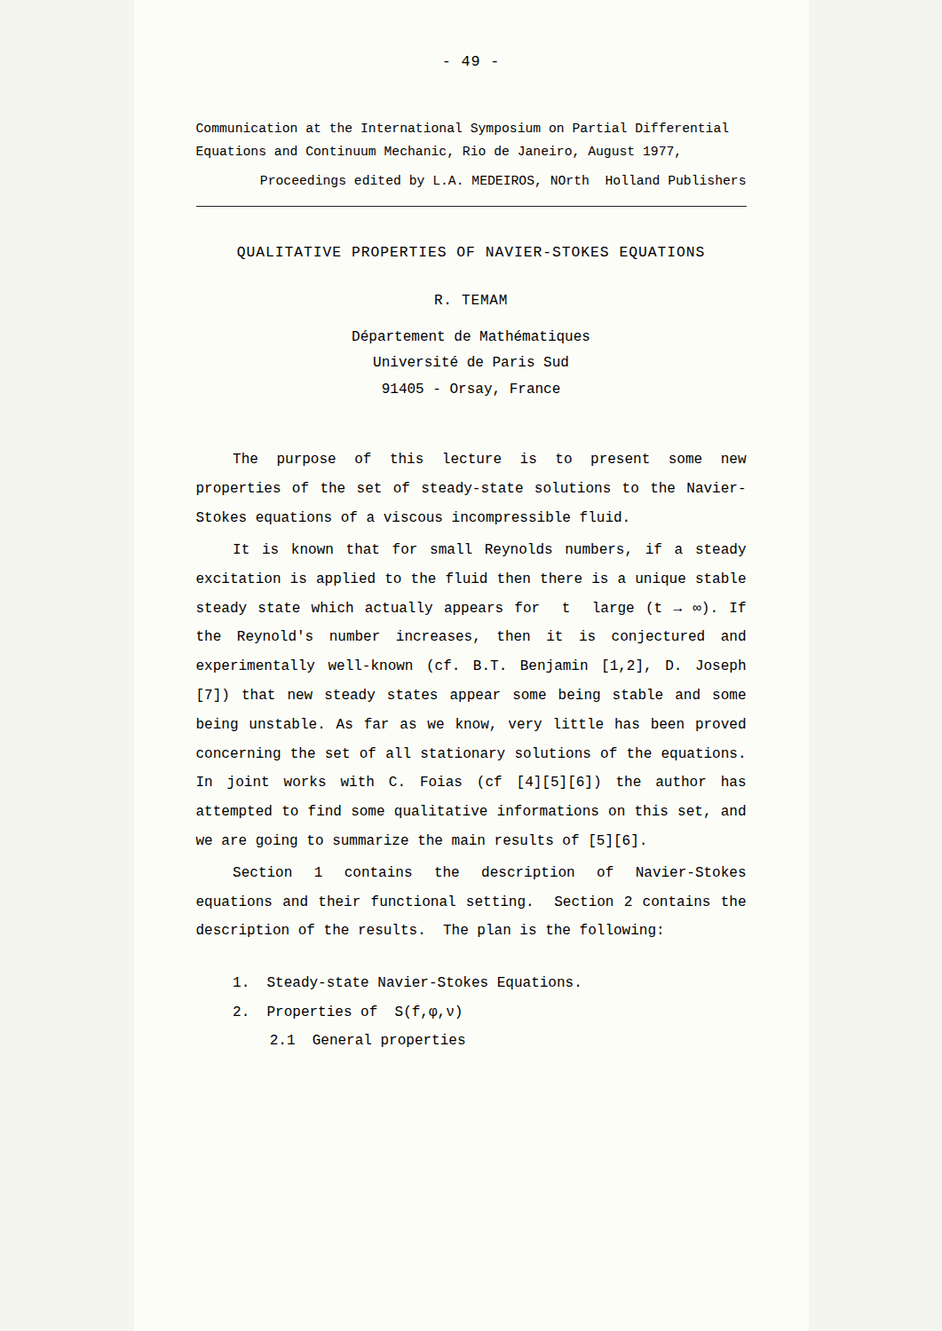- 49 -
Communication at the International Symposium on Partial Differential Equations and Continuum Mechanic, Rio de Janeiro, August 1977, Proceedings edited by L.A. MEDEIROS, NOrth Holland Publishers
QUALITATIVE PROPERTIES OF NAVIER-STOKES EQUATIONS
R. TEMAM
Département de Mathématiques
Université de Paris Sud
91405 - Orsay, France
The purpose of this lecture is to present some new properties of the set of steady-state solutions to the Navier-Stokes equations of a viscous incompressible fluid.
It is known that for small Reynolds numbers, if a steady excitation is applied to the fluid then there is a unique stable steady state which actually appears for t large (t → ∞). If the Reynold's number increases, then it is conjectured and experimentally well-known (cf. B.T. Benjamin [1,2], D. Joseph [7]) that new steady states appear some being stable and some being unstable. As far as we know, very little has been proved concerning the set of all stationary solutions of the equations. In joint works with C. Foias (cf [4][5][6]) the author has attempted to find some qualitative informations on this set, and we are going to summarize the main results of [5][6].
Section 1 contains the description of Navier-Stokes equations and their functional setting. Section 2 contains the description of the results. The plan is the following:
1. Steady-state Navier-Stokes Equations.
2. Properties of S(f,φ,ν)
2.1 General properties